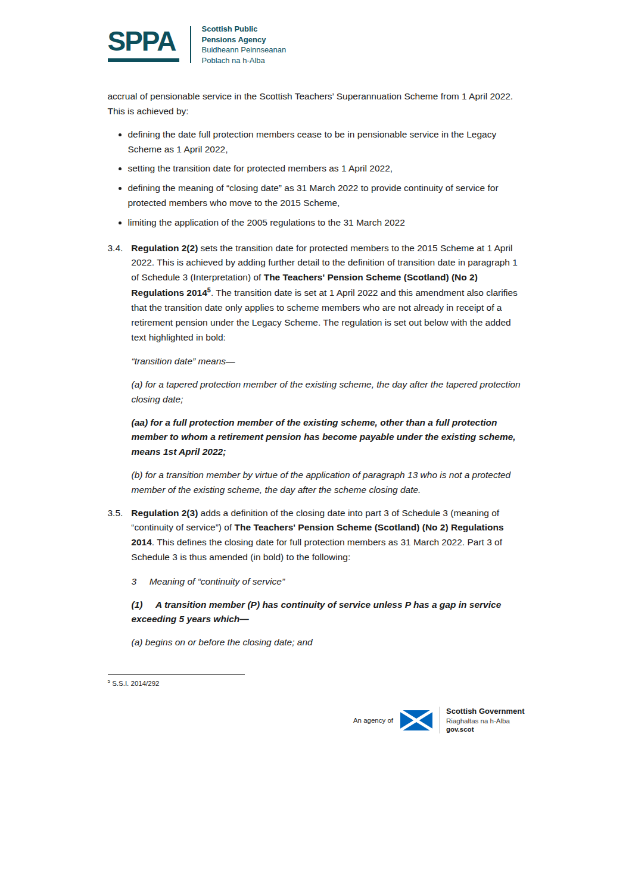SPPA
Scottish Public
Pensions Agency
Buidheann Peinnseanan
Poblach na h-Alba
accrual of pensionable service in the Scottish Teachers’ Superannuation Scheme from 1 April 2022. This is achieved by:
defining the date full protection members cease to be in pensionable service in the Legacy Scheme as 1 April 2022,
setting the transition date for protected members as 1 April 2022,
defining the meaning of “closing date” as 31 March 2022 to provide continuity of service for protected members who move to the 2015 Scheme,
limiting the application of the 2005 regulations to the 31 March 2022
3.4.
Regulation 2(2) sets the transition date for protected members to the 2015 Scheme at 1 April 2022. This is achieved by adding further detail to the definition of transition date in paragraph 1 of Schedule 3 (Interpretation) of The Teachers' Pension Scheme (Scotland) (No 2) Regulations 20145. The transition date is set at 1 April 2022 and this amendment also clarifies that the transition date only applies to scheme members who are not already in receipt of a retirement pension under the Legacy Scheme. The regulation is set out below with the added text highlighted in bold:
“transition date” means—
(a) for a tapered protection member of the existing scheme, the day after the tapered protection closing date;
(aa) for a full protection member of the existing scheme, other than a full protection member to whom a retirement pension has become payable under the existing scheme, means 1st April 2022;
(b) for a transition member by virtue of the application of paragraph 13 who is not a protected member of the existing scheme, the day after the scheme closing date.
3.5.
Regulation 2(3) adds a definition of the closing date into part 3 of Schedule 3 (meaning of “continuity of service”) of The Teachers' Pension Scheme (Scotland) (No 2) Regulations 2014. This defines the closing date for full protection members as 31 March 2022. Part 3 of Schedule 3 is thus amended (in bold) to the following:
3 Meaning of “continuity of service”
(1) A transition member (P) has continuity of service unless P has a gap in service exceeding 5 years which—
(a) begins on or before the closing date; and
5 S.S.I. 2014/292
An agency of
Scottish Government
Riaghaltas na h-Alba
gov.scot